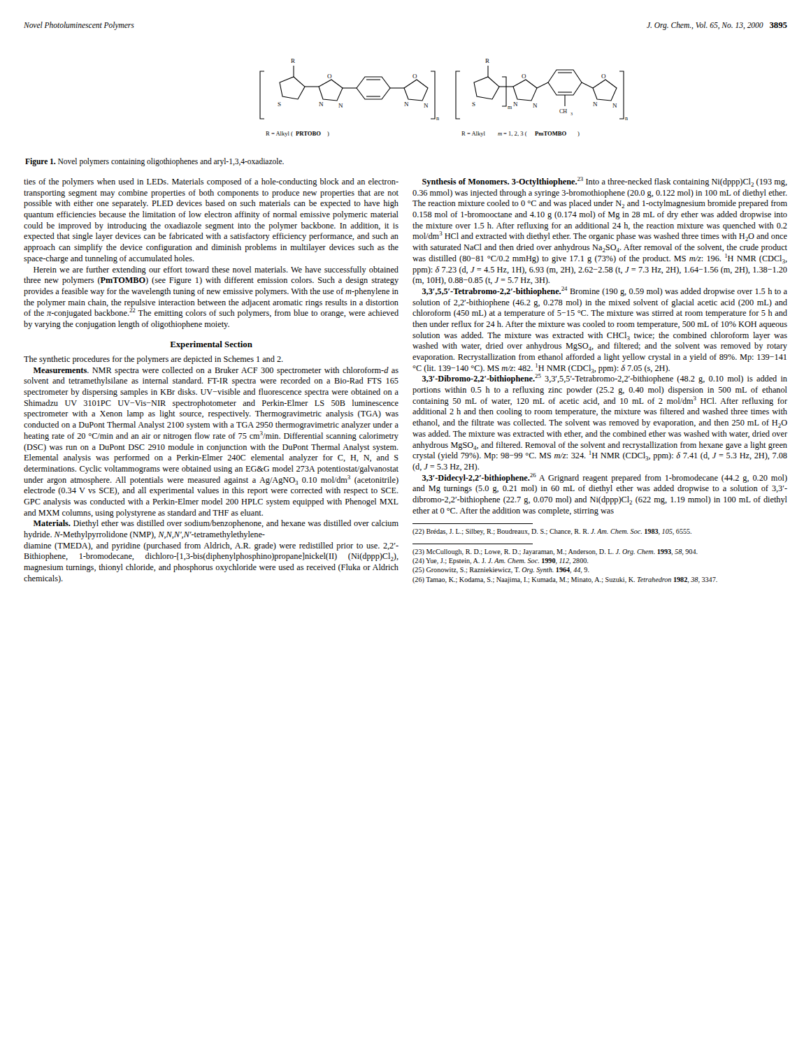Novel Photoluminescent Polymers
J. Org. Chem., Vol. 65, No. 13, 2000 3895
S R O N N O N N n R = Alkyl ( PRTOBO ) S R m O N N CH 3 O N N n R = Alkyl m = 1, 2, 3 ( PmTOMBO )
Figure 1. Novel polymers containing oligothiophenes and aryl-1,3,4-oxadiazole.
ties of the polymers when used in LEDs. Materials composed of a hole-conducting block and an electron-transporting segment may combine properties of both components to produce new properties that are not possible with either one separately. PLED devices based on such materials can be expected to have high quantum efficiencies because the limitation of low electron affinity of normal emissive polymeric material could be improved by introducing the oxadiazole segment into the polymer backbone. In addition, it is expected that single layer devices can be fabricated with a satisfactory efficiency performance, and such an approach can simplify the device configuration and diminish problems in multilayer devices such as the space-charge and tunneling of accumulated holes.
Herein we are further extending our effort toward these novel materials. We have successfully obtained three new polymers (PmTOMBO) (see Figure 1) with different emission colors. Such a design strategy provides a feasible way for the wavelength tuning of new emissive polymers. With the use of m-phenylene in the polymer main chain, the repulsive interaction between the adjacent aromatic rings results in a distortion of the π-conjugated backbone.22 The emitting colors of such polymers, from blue to orange, were achieved by varying the conjugation length of oligothiophene moiety.
Experimental Section
The synthetic procedures for the polymers are depicted in Schemes 1 and 2.
Measurements. NMR spectra were collected on a Bruker ACF 300 spectrometer with chloroform-d as solvent and tetramethylsilane as internal standard. FT-IR spectra were recorded on a Bio-Rad FTS 165 spectrometer by dispersing samples in KBr disks. UV−visible and fluorescence spectra were obtained on a Shimadzu UV 3101PC UV−Vis−NIR spectrophotometer and Perkin-Elmer LS 50B luminescence spectrometer with a Xenon lamp as light source, respectively. Thermogravimetric analysis (TGA) was conducted on a DuPont Thermal Analyst 2100 system with a TGA 2950 thermogravimetric analyzer under a heating rate of 20 °C/min and an air or nitrogen flow rate of 75 cm3/min. Differential scanning calorimetry (DSC) was run on a DuPont DSC 2910 module in conjunction with the DuPont Thermal Analyst system. Elemental analysis was performed on a Perkin-Elmer 240C elemental analyzer for C, H, N, and S determinations. Cyclic voltammograms were obtained using an EG&G model 273A potentiostat/galvanostat under argon atmosphere. All potentials were measured against a Ag/AgNO3 0.10 mol/dm3 (acetonitrile) electrode (0.34 V vs SCE), and all experimental values in this report were corrected with respect to SCE. GPC analysis was conducted with a Perkin-Elmer model 200 HPLC system equipped with Phenogel MXL and MXM columns, using polystyrene as standard and THF as eluant.
Materials. Diethyl ether was distilled over sodium/benzophenone, and hexane was distilled over calcium hydride. N-Methylpyrrolidone (NMP), N,N,N′,N′-tetramethylethylene-
diamine (TMEDA), and pyridine (purchased from Aldrich, A.R. grade) were redistilled prior to use. 2,2′-Bithiophene, 1-bromodecane, dichloro-[1,3-bis(diphenylphosphino)propane]nickel(II) (Ni(dppp)Cl2), magnesium turnings, thionyl chloride, and phosphorus oxychloride were used as received (Fluka or Aldrich chemicals).
Synthesis of Monomers. 3-Octylthiophene.23 Into a three-necked flask containing Ni(dppp)Cl2 (193 mg, 0.36 mmol) was injected through a syringe 3-bromothiophene (20.0 g, 0.122 mol) in 100 mL of diethyl ether. The reaction mixture cooled to 0 °C and was placed under N2 and 1-octylmagnesium bromide prepared from 0.158 mol of 1-bromooctane and 4.10 g (0.174 mol) of Mg in 28 mL of dry ether was added dropwise into the mixture over 1.5 h. After refluxing for an additional 24 h, the reaction mixture was quenched with 0.2 mol/dm3 HCl and extracted with diethyl ether. The organic phase was washed three times with H2O and once with saturated NaCl and then dried over anhydrous Na2SO4. After removal of the solvent, the crude product was distilled (80−81 °C/0.2 mmHg) to give 17.1 g (73%) of the product. MS m/z: 196. 1H NMR (CDCl3, ppm): δ 7.23 (d, J = 4.5 Hz, 1H), 6.93 (m, 2H), 2.62−2.58 (t, J = 7.3 Hz, 2H), 1.64−1.56 (m, 2H), 1.38−1.20 (m, 10H), 0.88−0.85 (t, J = 5.7 Hz, 3H).
3,3′,5,5′-Tetrabromo-2,2′-bithiophene.24 Bromine (190 g, 0.59 mol) was added dropwise over 1.5 h to a solution of 2,2′-bithiophene (46.2 g, 0.278 mol) in the mixed solvent of glacial acetic acid (200 mL) and chloroform (450 mL) at a temperature of 5−15 °C. The mixture was stirred at room temperature for 5 h and then under reflux for 24 h. After the mixture was cooled to room temperature, 500 mL of 10% KOH aqueous solution was added. The mixture was extracted with CHCl3 twice; the combined chloroform layer was washed with water, dried over anhydrous MgSO4, and filtered; and the solvent was removed by rotary evaporation. Recrystallization from ethanol afforded a light yellow crystal in a yield of 89%. Mp: 139−141 °C (lit. 139−140 °C). MS m/z: 482. 1H NMR (CDCl3, ppm): δ 7.05 (s, 2H).
3,3′-Dibromo-2,2′-bithiophene.25 3,3′,5,5′-Tetrabromo-2,2′-bithiophene (48.2 g, 0.10 mol) is added in portions within 0.5 h to a refluxing zinc powder (25.2 g, 0.40 mol) dispersion in 500 mL of ethanol containing 50 mL of water, 120 mL of acetic acid, and 10 mL of 2 mol/dm3 HCl. After refluxing for additional 2 h and then cooling to room temperature, the mixture was filtered and washed three times with ethanol, and the filtrate was collected. The solvent was removed by evaporation, and then 250 mL of H2O was added. The mixture was extracted with ether, and the combined ether was washed with water, dried over anhydrous MgSO4, and filtered. Removal of the solvent and recrystallization from hexane gave a light green crystal (yield 79%). Mp: 98−99 °C. MS m/z: 324. 1H NMR (CDCl3, ppm): δ 7.41 (d, J = 5.3 Hz, 2H), 7.08 (d, J = 5.3 Hz, 2H).
3,3′-Didecyl-2,2′-bithiophene.26 A Grignard reagent prepared from 1-bromodecane (44.2 g, 0.20 mol) and Mg turnings (5.0 g, 0.21 mol) in 60 mL of diethyl ether was added dropwise to a solution of 3,3′-dibromo-2,2′-bithiophene (22.7 g, 0.070 mol) and Ni(dppp)Cl2 (622 mg, 1.19 mmol) in 100 mL of diethyl ether at 0 °C. After the addition was complete, stirring was
(22) Brédas, J. L.; Silbey, R.; Boudreaux, D. S.; Chance, R. R. J. Am. Chem. Soc. 1983, 105, 6555.
(23) McCullough, R. D.; Lowe, R. D.; Jayaraman, M.; Anderson, D. L. J. Org. Chem. 1993, 58, 904.
(24) Yue, J.; Epstein, A. J. J. Am. Chem. Soc. 1990, 112, 2800.
(25) Gronowitz, S.; Razniekiewicz, T. Org. Synth. 1964, 44, 9.
(26) Tamao, K.; Kodama, S.; Naajima, I.; Kumada, M.; Minato, A.; Suzuki, K. Tetrahedron 1982, 38, 3347.